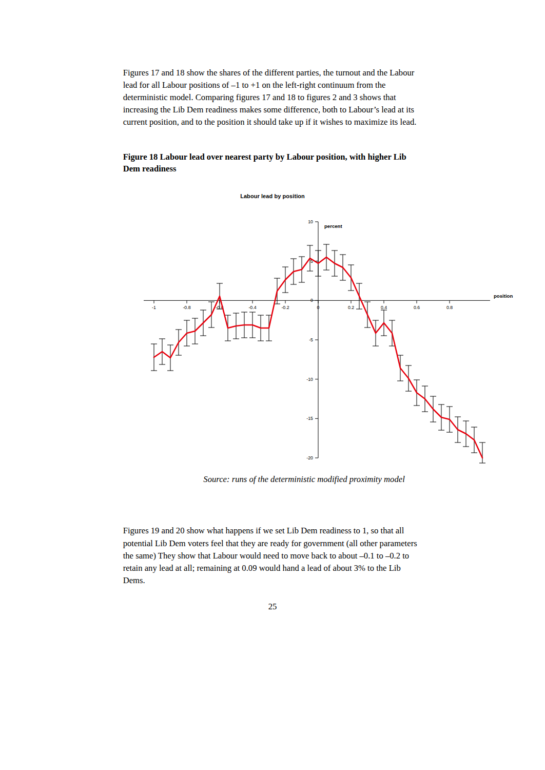Figures 17 and 18 show the shares of the different parties, the turnout and the Labour lead for all Labour positions of –1 to +1 on the left-right continuum from the deterministic model. Comparing figures 17 and 18 to figures 2 and 3 shows that increasing the Lib Dem readiness makes some difference, both to Labour’s lead at its current position, and to the position it should take up if it wishes to maximize its lead.
Figure 18 Labour lead over nearest party by Labour position, with higher Lib Dem readiness
Labour lead by position
10 5 0 -5 -10 -15 -20 percent position -1 -0.8 -0.6 -0.4 -0.2 0 0.2 0.4 0.6 0.8
Source: runs of the deterministic modified proximity model
Figures 19 and 20 show what happens if we set Lib Dem readiness to 1, so that all potential Lib Dem voters feel that they are ready for government (all other parameters the same) They show that Labour would need to move back to about –0.1 to –0.2 to retain any lead at all; remaining at 0.09 would hand a lead of about 3% to the Lib Dems.
25